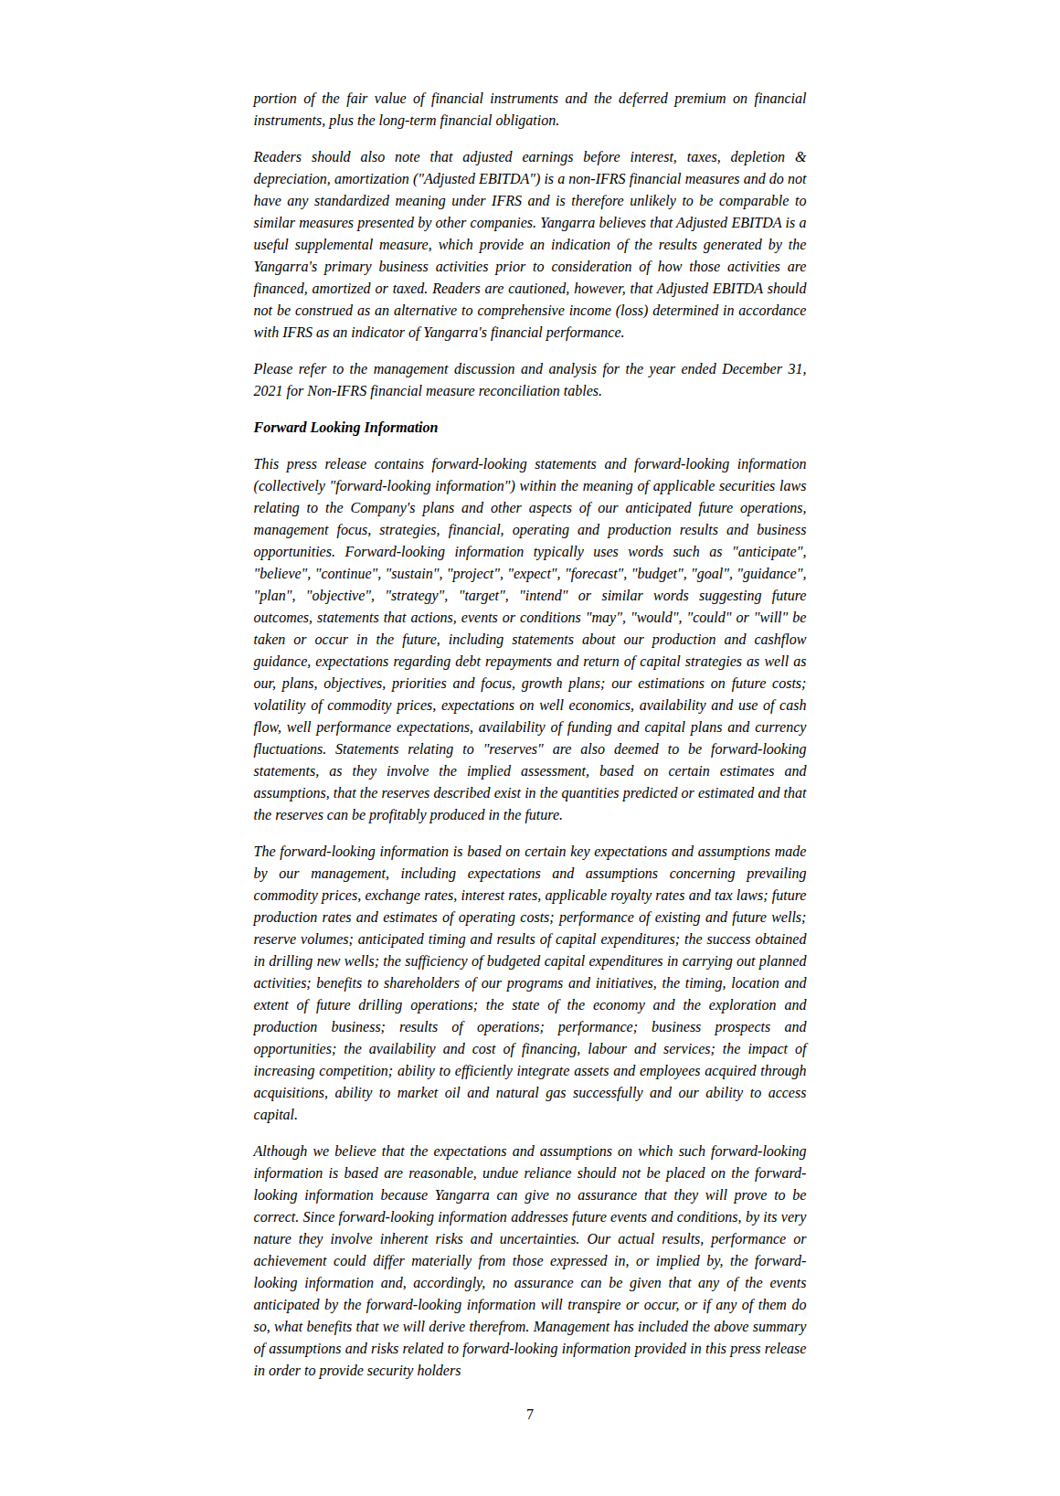portion of the fair value of financial instruments and the deferred premium on financial instruments, plus the long-term financial obligation.
Readers should also note that adjusted earnings before interest, taxes, depletion & depreciation, amortization ("Adjusted EBITDA") is a non-IFRS financial measures and do not have any standardized meaning under IFRS and is therefore unlikely to be comparable to similar measures presented by other companies. Yangarra believes that Adjusted EBITDA is a useful supplemental measure, which provide an indication of the results generated by the Yangarra's primary business activities prior to consideration of how those activities are financed, amortized or taxed. Readers are cautioned, however, that Adjusted EBITDA should not be construed as an alternative to comprehensive income (loss) determined in accordance with IFRS as an indicator of Yangarra's financial performance.
Please refer to the management discussion and analysis for the year ended December 31, 2021 for Non-IFRS financial measure reconciliation tables.
Forward Looking Information
This press release contains forward-looking statements and forward-looking information (collectively "forward-looking information") within the meaning of applicable securities laws relating to the Company's plans and other aspects of our anticipated future operations, management focus, strategies, financial, operating and production results and business opportunities. Forward-looking information typically uses words such as "anticipate", "believe", "continue", "sustain", "project", "expect", "forecast", "budget", "goal", "guidance", "plan", "objective", "strategy", "target", "intend" or similar words suggesting future outcomes, statements that actions, events or conditions "may", "would", "could" or "will" be taken or occur in the future, including statements about our production and cashflow guidance, expectations regarding debt repayments and return of capital strategies as well as our, plans, objectives, priorities and focus, growth plans; our estimations on future costs; volatility of commodity prices, expectations on well economics, availability and use of cash flow, well performance expectations, availability of funding and capital plans and currency fluctuations. Statements relating to "reserves" are also deemed to be forward-looking statements, as they involve the implied assessment, based on certain estimates and assumptions, that the reserves described exist in the quantities predicted or estimated and that the reserves can be profitably produced in the future.
The forward-looking information is based on certain key expectations and assumptions made by our management, including expectations and assumptions concerning prevailing commodity prices, exchange rates, interest rates, applicable royalty rates and tax laws; future production rates and estimates of operating costs; performance of existing and future wells; reserve volumes; anticipated timing and results of capital expenditures; the success obtained in drilling new wells; the sufficiency of budgeted capital expenditures in carrying out planned activities; benefits to shareholders of our programs and initiatives, the timing, location and extent of future drilling operations; the state of the economy and the exploration and production business; results of operations; performance; business prospects and opportunities; the availability and cost of financing, labour and services; the impact of increasing competition; ability to efficiently integrate assets and employees acquired through acquisitions, ability to market oil and natural gas successfully and our ability to access capital.
Although we believe that the expectations and assumptions on which such forward-looking information is based are reasonable, undue reliance should not be placed on the forward-looking information because Yangarra can give no assurance that they will prove to be correct. Since forward-looking information addresses future events and conditions, by its very nature they involve inherent risks and uncertainties. Our actual results, performance or achievement could differ materially from those expressed in, or implied by, the forward-looking information and, accordingly, no assurance can be given that any of the events anticipated by the forward-looking information will transpire or occur, or if any of them do so, what benefits that we will derive therefrom. Management has included the above summary of assumptions and risks related to forward-looking information provided in this press release in order to provide security holders
7